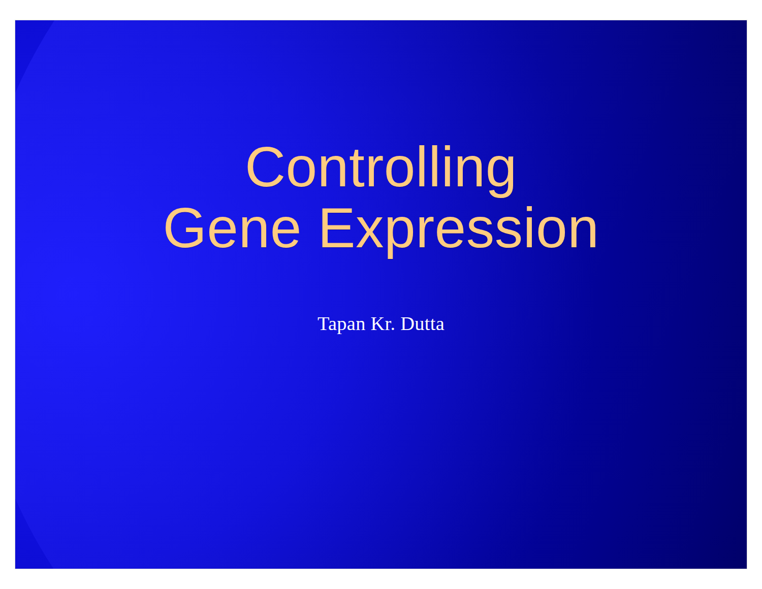Controlling Gene Expression
Tapan Kr. Dutta